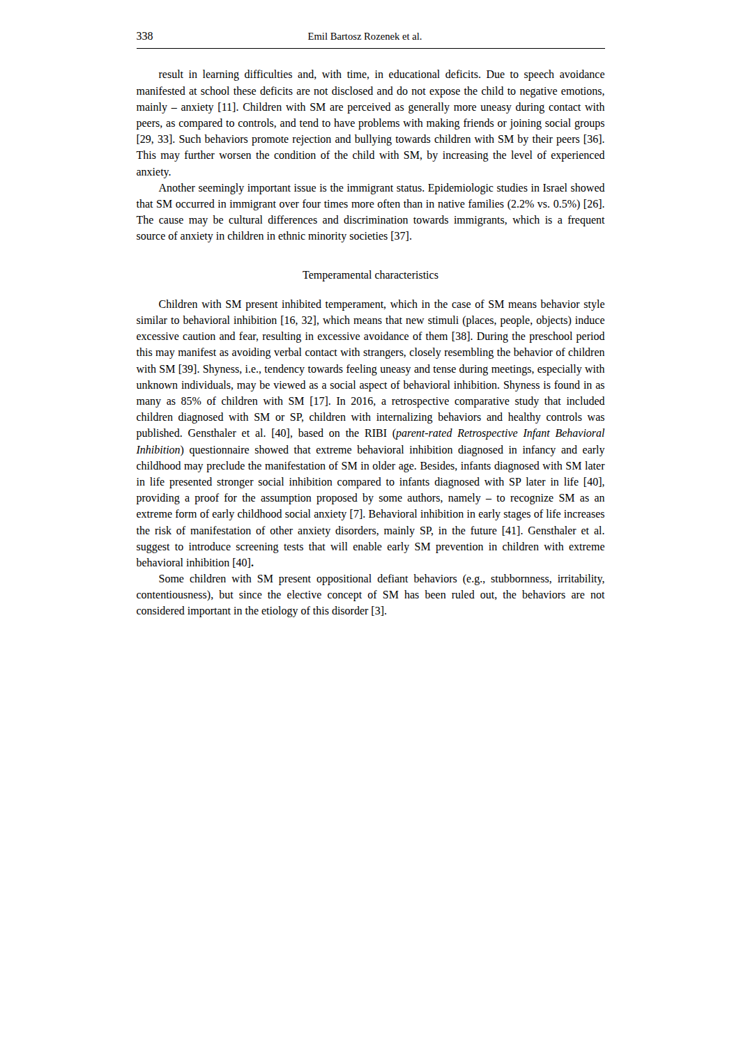338 Emil Bartosz Rozenek et al.
result in learning difficulties and, with time, in educational deficits. Due to speech avoidance manifested at school these deficits are not disclosed and do not expose the child to negative emotions, mainly – anxiety [11]. Children with SM are perceived as generally more uneasy during contact with peers, as compared to controls, and tend to have problems with making friends or joining social groups [29, 33]. Such behaviors promote rejection and bullying towards children with SM by their peers [36]. This may further worsen the condition of the child with SM, by increasing the level of experienced anxiety.
Another seemingly important issue is the immigrant status. Epidemiologic studies in Israel showed that SM occurred in immigrant over four times more often than in native families (2.2% vs. 0.5%) [26]. The cause may be cultural differences and discrimination towards immigrants, which is a frequent source of anxiety in children in ethnic minority societies [37].
Temperamental characteristics
Children with SM present inhibited temperament, which in the case of SM means behavior style similar to behavioral inhibition [16, 32], which means that new stimuli (places, people, objects) induce excessive caution and fear, resulting in excessive avoidance of them [38]. During the preschool period this may manifest as avoiding verbal contact with strangers, closely resembling the behavior of children with SM [39]. Shyness, i.e., tendency towards feeling uneasy and tense during meetings, especially with unknown individuals, may be viewed as a social aspect of behavioral inhibition. Shyness is found in as many as 85% of children with SM [17]. In 2016, a retrospective comparative study that included children diagnosed with SM or SP, children with internalizing behaviors and healthy controls was published. Gensthaler et al. [40], based on the RIBI (parent-rated Retrospective Infant Behavioral Inhibition) questionnaire showed that extreme behavioral inhibition diagnosed in infancy and early childhood may preclude the manifestation of SM in older age. Besides, infants diagnosed with SM later in life presented stronger social inhibition compared to infants diagnosed with SP later in life [40], providing a proof for the assumption proposed by some authors, namely – to recognize SM as an extreme form of early childhood social anxiety [7]. Behavioral inhibition in early stages of life increases the risk of manifestation of other anxiety disorders, mainly SP, in the future [41]. Gensthaler et al. suggest to introduce screening tests that will enable early SM prevention in children with extreme behavioral inhibition [40].
Some children with SM present oppositional defiant behaviors (e.g., stubbornness, irritability, contentiousness), but since the elective concept of SM has been ruled out, the behaviors are not considered important in the etiology of this disorder [3].